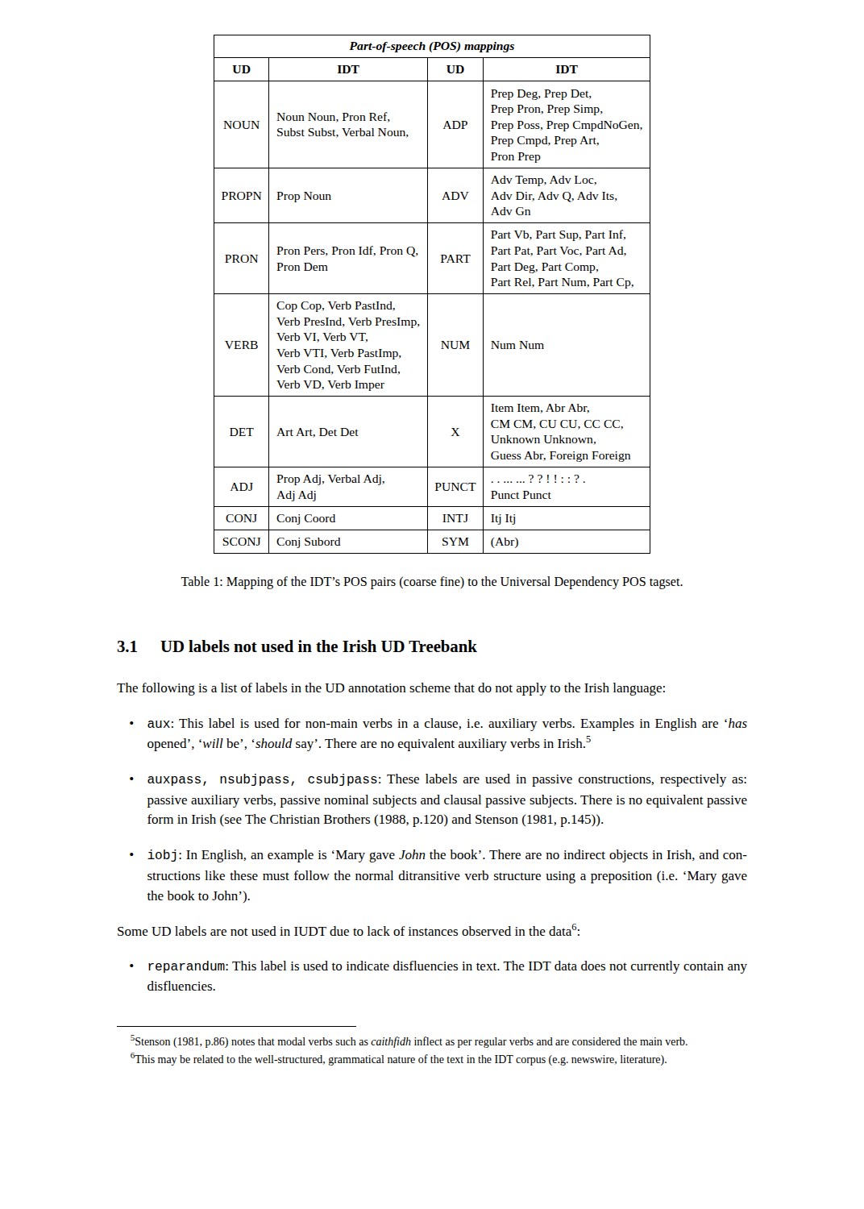Part-of-speech (POS) mappings
| UD | IDT | UD | IDT |
| --- | --- | --- | --- |
| NOUN | Noun Noun, Pron Ref, Subst Subst, Verbal Noun, | ADP | Prep Deg, Prep Det, Prep Pron, Prep Simp, Prep Poss, Prep CmpdNoGen, Prep Cmpd, Prep Art, Pron Prep |
| PROPN | Prop Noun | ADV | Adv Temp, Adv Loc, Adv Dir, Adv Q, Adv Its, Adv Gn |
| PRON | Pron Pers, Pron Idf, Pron Q, Pron Dem | PART | Part Vb, Part Sup, Part Inf, Part Pat, Part Voc, Part Ad, Part Deg, Part Comp, Part Rel, Part Num, Part Cp, |
| VERB | Cop Cop, Verb PastInd, Verb PresInd, Verb PresImp, Verb VI, Verb VT, Verb VTI, Verb PastImp, Verb Cond, Verb FutInd, Verb VD, Verb Imper | NUM | Num Num |
| DET | Art Art, Det Det | X | Item Item, Abr Abr, CM CM, CU CU, CC CC, Unknown Unknown, Guess Abr, Foreign Foreign |
| ADJ | Prop Adj, Verbal Adj, Adj Adj | PUNCT | . . ... ... ? ? ! ! : : ? . Punct Punct |
| CONJ | Conj Coord | INTJ | Itj Itj |
| SCONJ | Conj Subord | SYM | (Abr) |
Table 1: Mapping of the IDT’s POS pairs (coarse fine) to the Universal Dependency POS tagset.
3.1 UD labels not used in the Irish UD Treebank
The following is a list of labels in the UD annotation scheme that do not apply to the Irish language:
aux: This label is used for non-main verbs in a clause, i.e. auxiliary verbs. Examples in English are ‘has opened’, ‘will be’, ‘should say’. There are no equivalent auxiliary verbs in Irish.5
auxpass, nsubjpass, csubjpass: These labels are used in passive constructions, respectively as: passive auxiliary verbs, passive nominal subjects and clausal passive subjects. There is no equivalent passive form in Irish (see The Christian Brothers (1988, p.120) and Stenson (1981, p.145)).
iobj: In English, an example is ‘Mary gave John the book’. There are no indirect objects in Irish, and constructions like these must follow the normal ditransitive verb structure using a preposition (i.e. ‘Mary gave the book to John’).
Some UD labels are not used in IUDT due to lack of instances observed in the data6:
reparandum: This label is used to indicate disfluencies in text. The IDT data does not currently contain any disfluencies.
5Stenson (1981, p.86) notes that modal verbs such as caithfidh inflect as per regular verbs and are considered the main verb.
6This may be related to the well-structured, grammatical nature of the text in the IDT corpus (e.g. newswire, literature).